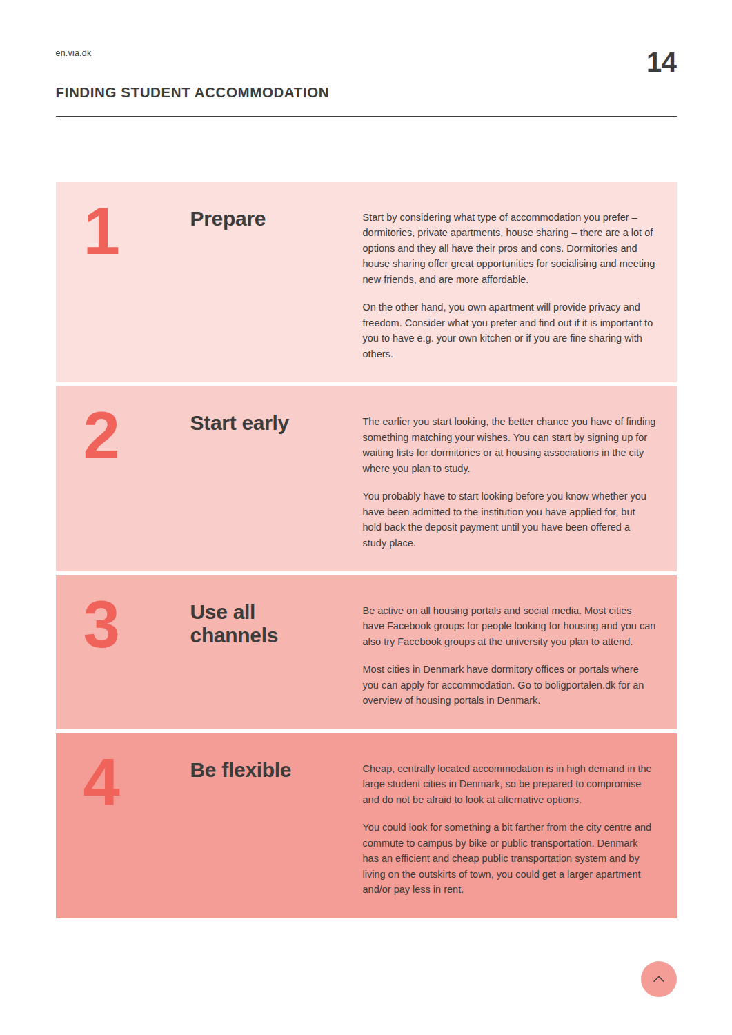en.via.dk
14
Finding student accommodation
1
Prepare
Start by considering what type of accommodation you prefer – dormitories, private apartments, house sharing – there are a lot of options and they all have their pros and cons. Dormitories and house sharing offer great opportunities for socialising and meeting new friends, and are more affordable.
On the other hand, you own apartment will provide privacy and freedom. Consider what you prefer and find out if it is important to you to have e.g. your own kitchen or if you are fine sharing with others.
2
Start early
The earlier you start looking, the better chance you have of finding something matching your wishes. You can start by signing up for waiting lists for dormitories or at housing associations in the city where you plan to study.
You probably have to start looking before you know whether you have been admitted to the institution you have applied for, but hold back the deposit payment until you have been offered a study place.
3
Use all
channels
Be active on all housing portals and social media. Most cities have Facebook groups for people looking for housing and you can also try Facebook groups at the university you plan to attend.
Most cities in Denmark have dormitory offices or portals where you can apply for accommodation. Go to boligportalen.dk for an overview of housing portals in Denmark.
4
Be flexible
Cheap, centrally located accommodation is in high demand in the large student cities in Denmark, so be prepared to compromise and do not be afraid to look at alternative options.
You could look for something a bit farther from the city centre and commute to campus by bike or public transportation. Denmark has an efficient and cheap public transportation system and by living on the outskirts of town, you could get a larger apartment and/or pay less in rent.